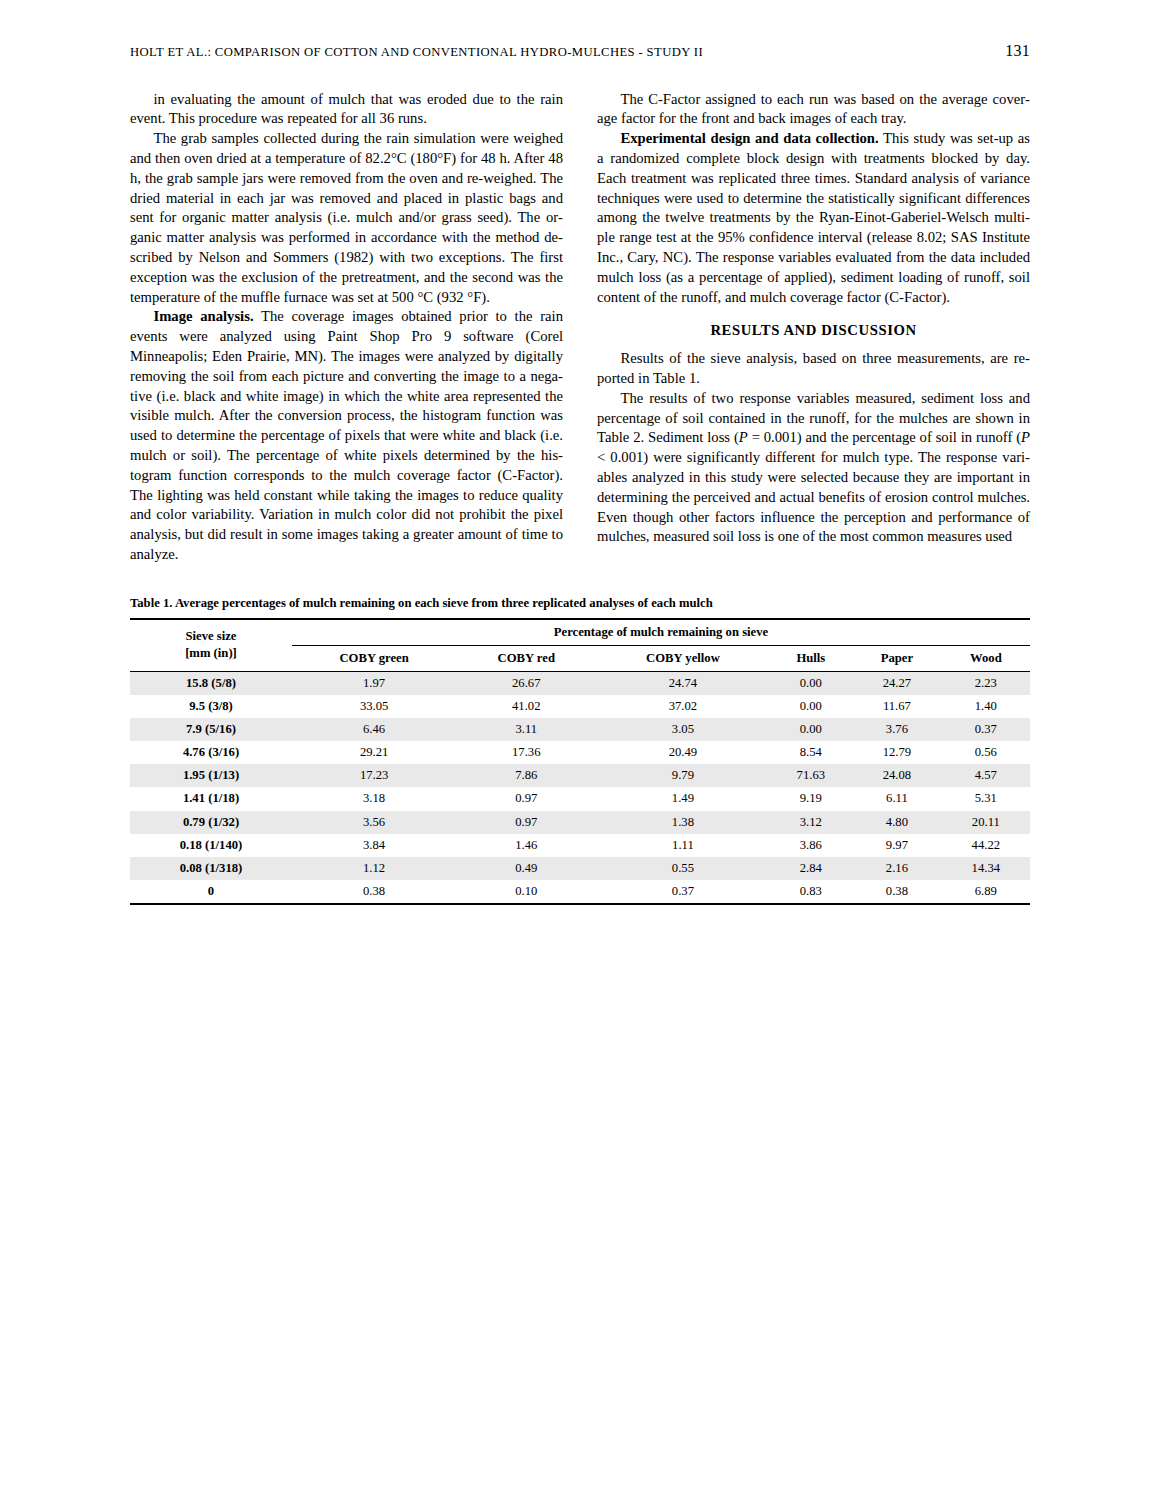Holt et al.: Comparison of Cotton and Conventional Hydro-Mulches - Study II 131
in evaluating the amount of mulch that was eroded due to the rain event. This procedure was repeated for all 36 runs.
The grab samples collected during the rain simulation were weighed and then oven dried at a temperature of 82.2°C (180°F) for 48 h. After 48 h, the grab sample jars were removed from the oven and re-weighed. The dried material in each jar was removed and placed in plastic bags and sent for organic matter analysis (i.e. mulch and/or grass seed). The organic matter analysis was performed in accordance with the method described by Nelson and Sommers (1982) with two exceptions. The first exception was the exclusion of the pretreatment, and the second was the temperature of the muffle furnace was set at 500 °C (932 °F).
Image analysis. The coverage images obtained prior to the rain events were analyzed using Paint Shop Pro 9 software (Corel Minneapolis; Eden Prairie, MN). The images were analyzed by digitally removing the soil from each picture and converting the image to a negative (i.e. black and white image) in which the white area represented the visible mulch. After the conversion process, the histogram function was used to determine the percentage of pixels that were white and black (i.e. mulch or soil). The percentage of white pixels determined by the histogram function corresponds to the mulch coverage factor (C-Factor). The lighting was held constant while taking the images to reduce quality and color variability. Variation in mulch color did not prohibit the pixel analysis, but did result in some images taking a greater amount of time to analyze.
The C-Factor assigned to each run was based on the average coverage factor for the front and back images of each tray.
Experimental design and data collection. This study was set-up as a randomized complete block design with treatments blocked by day. Each treatment was replicated three times. Standard analysis of variance techniques were used to determine the statistically significant differences among the twelve treatments by the Ryan-Einot-Gaberiel-Welsch multiple range test at the 95% confidence interval (release 8.02; SAS Institute Inc., Cary, NC). The response variables evaluated from the data included mulch loss (as a percentage of applied), sediment loading of runoff, soil content of the runoff, and mulch coverage factor (C-Factor).
RESULTS AND DISCUSSION
Results of the sieve analysis, based on three measurements, are reported in Table 1.
The results of two response variables measured, sediment loss and percentage of soil contained in the runoff, for the mulches are shown in Table 2. Sediment loss (P = 0.001) and the percentage of soil in runoff (P < 0.001) were significantly different for mulch type. The response variables analyzed in this study were selected because they are important in determining the perceived and actual benefits of erosion control mulches. Even though other factors influence the perception and performance of mulches, measured soil loss is one of the most common measures used
Table 1. Average percentages of mulch remaining on each sieve from three replicated analyses of each mulch
| Sieve size [mm (in)] | Percentage of mulch remaining on sieve |
| --- | --- |
| COBY green | COBY red | COBY yellow | Hulls | Paper | Wood |
| 15.8 (5/8) | 1.97 | 26.67 | 24.74 | 0.00 | 24.27 | 2.23 |
| 9.5 (3/8) | 33.05 | 41.02 | 37.02 | 0.00 | 11.67 | 1.40 |
| 7.9 (5/16) | 6.46 | 3.11 | 3.05 | 0.00 | 3.76 | 0.37 |
| 4.76 (3/16) | 29.21 | 17.36 | 20.49 | 8.54 | 12.79 | 0.56 |
| 1.95 (1/13) | 17.23 | 7.86 | 9.79 | 71.63 | 24.08 | 4.57 |
| 1.41 (1/18) | 3.18 | 0.97 | 1.49 | 9.19 | 6.11 | 5.31 |
| 0.79 (1/32) | 3.56 | 0.97 | 1.38 | 3.12 | 4.80 | 20.11 |
| 0.18 (1/140) | 3.84 | 1.46 | 1.11 | 3.86 | 9.97 | 44.22 |
| 0.08 (1/318) | 1.12 | 0.49 | 0.55 | 2.84 | 2.16 | 14.34 |
| 0 | 0.38 | 0.10 | 0.37 | 0.83 | 0.38 | 6.89 |